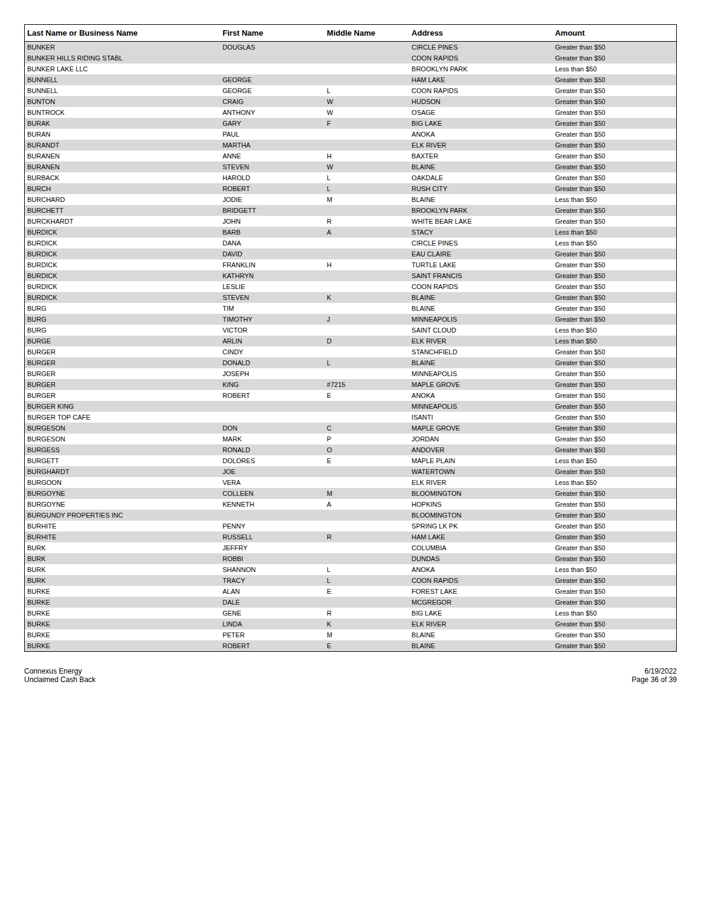| Last Name or Business Name | First Name | Middle Name | Address | Amount |
| --- | --- | --- | --- | --- |
| BUNKER | DOUGLAS | | CIRCLE PINES | Greater than $50 |
| BUNKER HILLS RIDING STABL | | | COON RAPIDS | Greater than $50 |
| BUNKER LAKE LLC | | | BROOKLYN PARK | Less than $50 |
| BUNNELL | GEORGE | | HAM LAKE | Greater than $50 |
| BUNNELL | GEORGE | L | COON RAPIDS | Greater than $50 |
| BUNTON | CRAIG | W | HUDSON | Greater than $50 |
| BUNTROCK | ANTHONY | W | OSAGE | Greater than $50 |
| BURAK | GARY | F | BIG LAKE | Greater than $50 |
| BURAN | PAUL | | ANOKA | Greater than $50 |
| BURANDT | MARTHA | | ELK RIVER | Greater than $50 |
| BURANEN | ANNE | H | BAXTER | Greater than $50 |
| BURANEN | STEVEN | W | BLAINE | Greater than $50 |
| BURBACK | HAROLD | L | OAKDALE | Greater than $50 |
| BURCH | ROBERT | L | RUSH CITY | Greater than $50 |
| BURCHARD | JODIE | M | BLAINE | Less than $50 |
| BURCHETT | BRIDGETT | | BROOKLYN PARK | Greater than $50 |
| BURCKHARDT | JOHN | R | WHITE BEAR LAKE | Greater than $50 |
| BURDICK | BARB | A | STACY | Less than $50 |
| BURDICK | DANA | | CIRCLE PINES | Less than $50 |
| BURDICK | DAVID | | EAU CLAIRE | Greater than $50 |
| BURDICK | FRANKLIN | H | TURTLE LAKE | Greater than $50 |
| BURDICK | KATHRYN | | SAINT FRANCIS | Greater than $50 |
| BURDICK | LESLIE | | COON RAPIDS | Greater than $50 |
| BURDICK | STEVEN | K | BLAINE | Greater than $50 |
| BURG | TIM | | BLAINE | Greater than $50 |
| BURG | TIMOTHY | J | MINNEAPOLIS | Greater than $50 |
| BURG | VICTOR | | SAINT CLOUD | Less than $50 |
| BURGE | ARLIN | D | ELK RIVER | Less than $50 |
| BURGER | CINDY | | STANCHFIELD | Greater than $50 |
| BURGER | DONALD | L | BLAINE | Greater than $50 |
| BURGER | JOSEPH | | MINNEAPOLIS | Greater than $50 |
| BURGER | KING | #7215 | MAPLE GROVE | Greater than $50 |
| BURGER | ROBERT | E | ANOKA | Greater than $50 |
| BURGER KING | | | MINNEAPOLIS | Greater than $50 |
| BURGER TOP CAFE | | | ISANTI | Greater than $50 |
| BURGESON | DON | C | MAPLE GROVE | Greater than $50 |
| BURGESON | MARK | P | JORDAN | Greater than $50 |
| BURGESS | RONALD | O | ANDOVER | Greater than $50 |
| BURGETT | DOLORES | E | MAPLE PLAIN | Less than $50 |
| BURGHARDT | JOE | | WATERTOWN | Greater than $50 |
| BURGOON | VERA | | ELK RIVER | Less than $50 |
| BURGOYNE | COLLEEN | M | BLOOMINGTON | Greater than $50 |
| BURGOYNE | KENNETH | A | HOPKINS | Greater than $50 |
| BURGUNDY PROPERTIES INC | | | BLOOMINGTON | Greater than $50 |
| BURHITE | PENNY | | SPRING LK PK | Greater than $50 |
| BURHITE | RUSSELL | R | HAM LAKE | Greater than $50 |
| BURK | JEFFRY | | COLUMBIA | Greater than $50 |
| BURK | ROBBI | | DUNDAS | Greater than $50 |
| BURK | SHANNON | L | ANOKA | Less than $50 |
| BURK | TRACY | L | COON RAPIDS | Greater than $50 |
| BURKE | ALAN | E | FOREST LAKE | Greater than $50 |
| BURKE | DALE | | MCGREGOR | Greater than $50 |
| BURKE | GENE | R | BIG LAKE | Less than $50 |
| BURKE | LINDA | K | ELK RIVER | Greater than $50 |
| BURKE | PETER | M | BLAINE | Greater than $50 |
| BURKE | ROBERT | E | BLAINE | Greater than $50 |
Connexus Energy
Unclaimed Cash Back
6/19/2022
Page 36 of 39